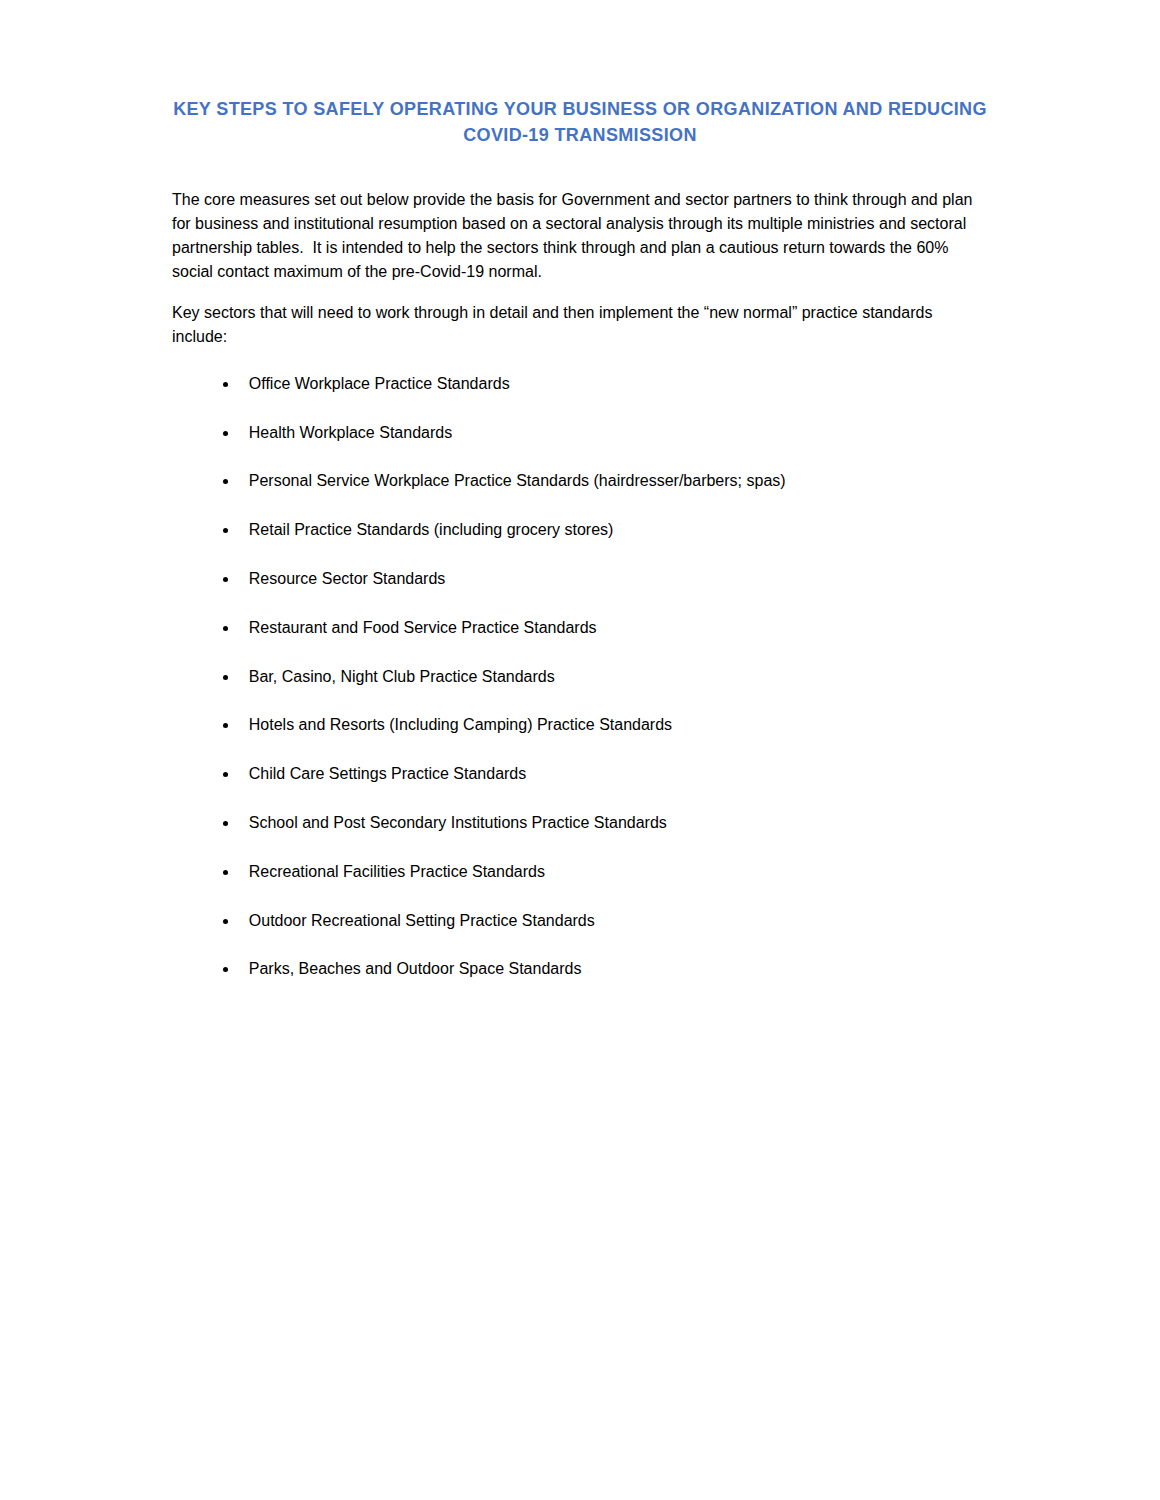Key Steps to Safely Operating Your Business or Organization and Reducing COVID-19 Transmission
The core measures set out below provide the basis for Government and sector partners to think through and plan for business and institutional resumption based on a sectoral analysis through its multiple ministries and sectoral partnership tables. It is intended to help the sectors think through and plan a cautious return towards the 60% social contact maximum of the pre-Covid-19 normal.
Key sectors that will need to work through in detail and then implement the “new normal” practice standards include:
Office Workplace Practice Standards
Health Workplace Standards
Personal Service Workplace Practice Standards (hairdresser/barbers; spas)
Retail Practice Standards (including grocery stores)
Resource Sector Standards
Restaurant and Food Service Practice Standards
Bar, Casino, Night Club Practice Standards
Hotels and Resorts (Including Camping) Practice Standards
Child Care Settings Practice Standards
School and Post Secondary Institutions Practice Standards
Recreational Facilities Practice Standards
Outdoor Recreational Setting Practice Standards
Parks, Beaches and Outdoor Space Standards